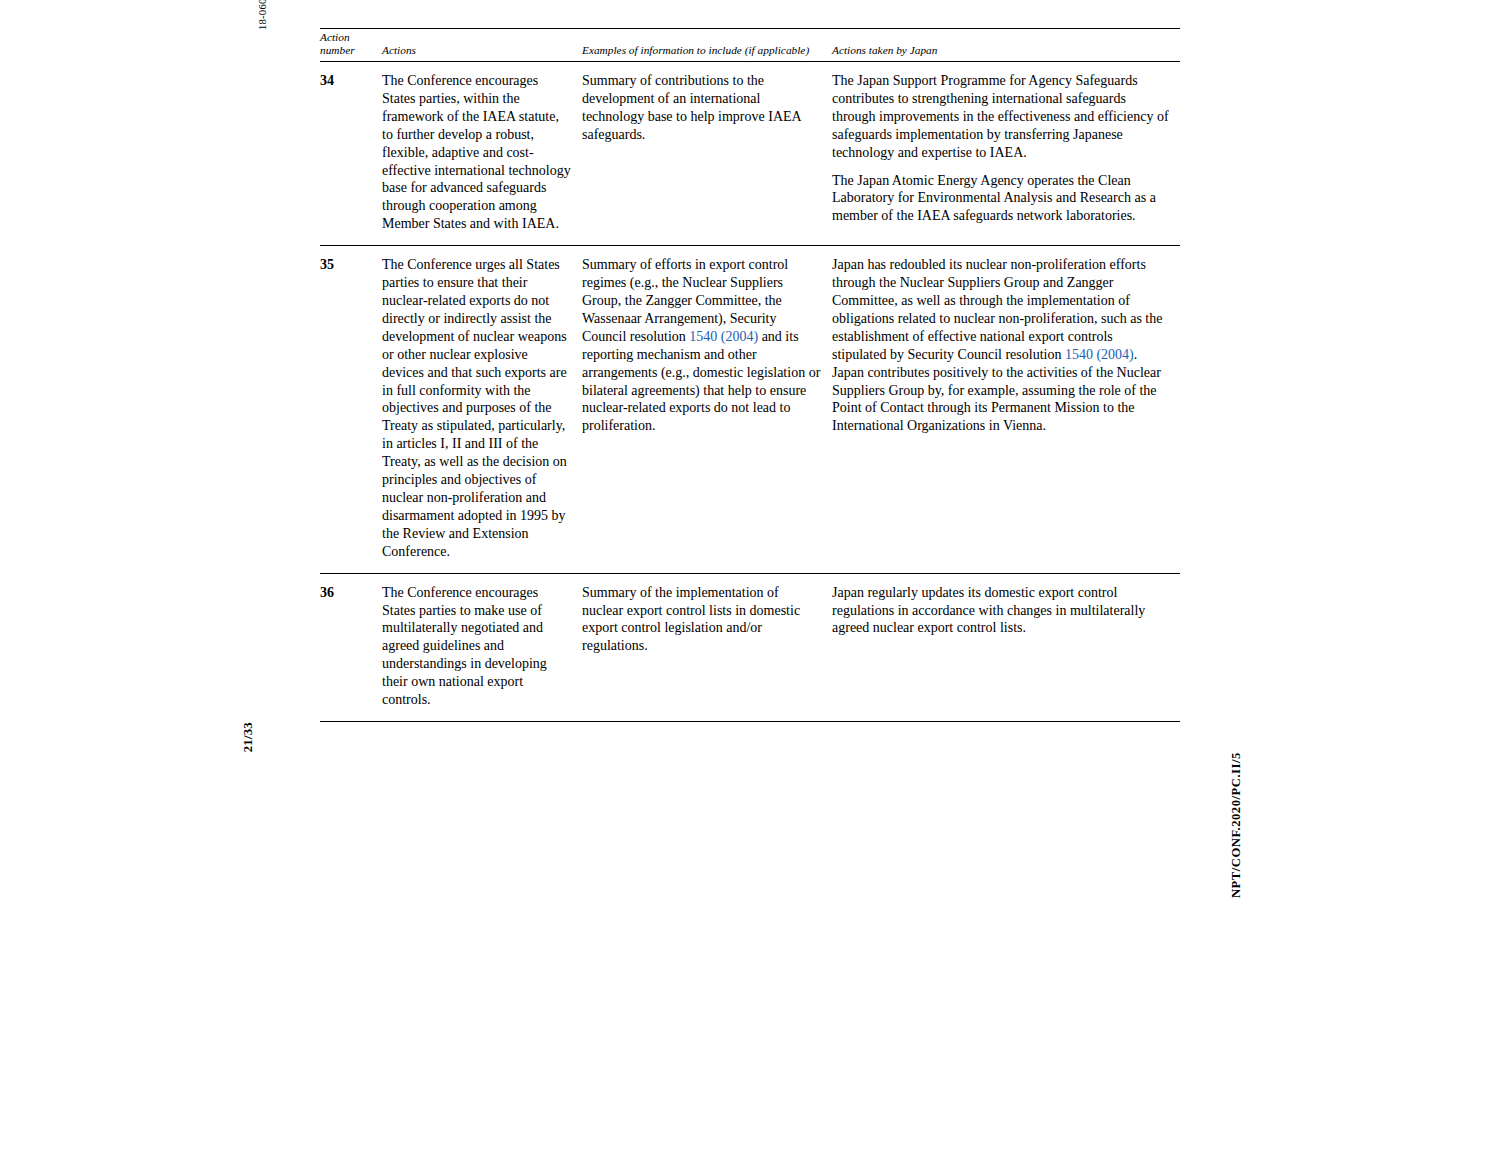18-06036
21/33
NPT/CONF.2020/PC.II/5
| Action number | Actions | Examples of information to include (if applicable) | Actions taken by Japan |
| --- | --- | --- | --- |
| 34 | The Conference encourages States parties, within the framework of the IAEA statute, to further develop a robust, flexible, adaptive and cost-effective international technology base for advanced safeguards through cooperation among Member States and with IAEA. | Summary of contributions to the development of an international technology base to help improve IAEA safeguards. | The Japan Support Programme for Agency Safeguards contributes to strengthening international safeguards through improvements in the effectiveness and efficiency of safeguards implementation by transferring Japanese technology and expertise to IAEA. The Japan Atomic Energy Agency operates the Clean Laboratory for Environmental Analysis and Research as a member of the IAEA safeguards network laboratories. |
| 35 | The Conference urges all States parties to ensure that their nuclear-related exports do not directly or indirectly assist the development of nuclear weapons or other nuclear explosive devices and that such exports are in full conformity with the objectives and purposes of the Treaty as stipulated, particularly, in articles I, II and III of the Treaty, as well as the decision on principles and objectives of nuclear non-proliferation and disarmament adopted in 1995 by the Review and Extension Conference. | Summary of efforts in export control regimes (e.g., the Nuclear Suppliers Group, the Zangger Committee, the Wassenaar Arrangement), Security Council resolution 1540 (2004) and its reporting mechanism and other arrangements (e.g., domestic legislation or bilateral agreements) that help to ensure nuclear-related exports do not lead to proliferation. | Japan has redoubled its nuclear non-proliferation efforts through the Nuclear Suppliers Group and Zangger Committee, as well as through the implementation of obligations related to nuclear non-proliferation, such as the establishment of effective national export controls stipulated by Security Council resolution 1540 (2004) . Japan contributes positively to the activities of the Nuclear Suppliers Group by, for example, assuming the role of the Point of Contact through its Permanent Mission to the International Organizations in Vienna. |
| 36 | The Conference encourages States parties to make use of multilaterally negotiated and agreed guidelines and understandings in developing their own national export controls. | Summary of the implementation of nuclear export control lists in domestic export control legislation and/or regulations. | Japan regularly updates its domestic export control regulations in accordance with changes in multilaterally agreed nuclear export control lists. |